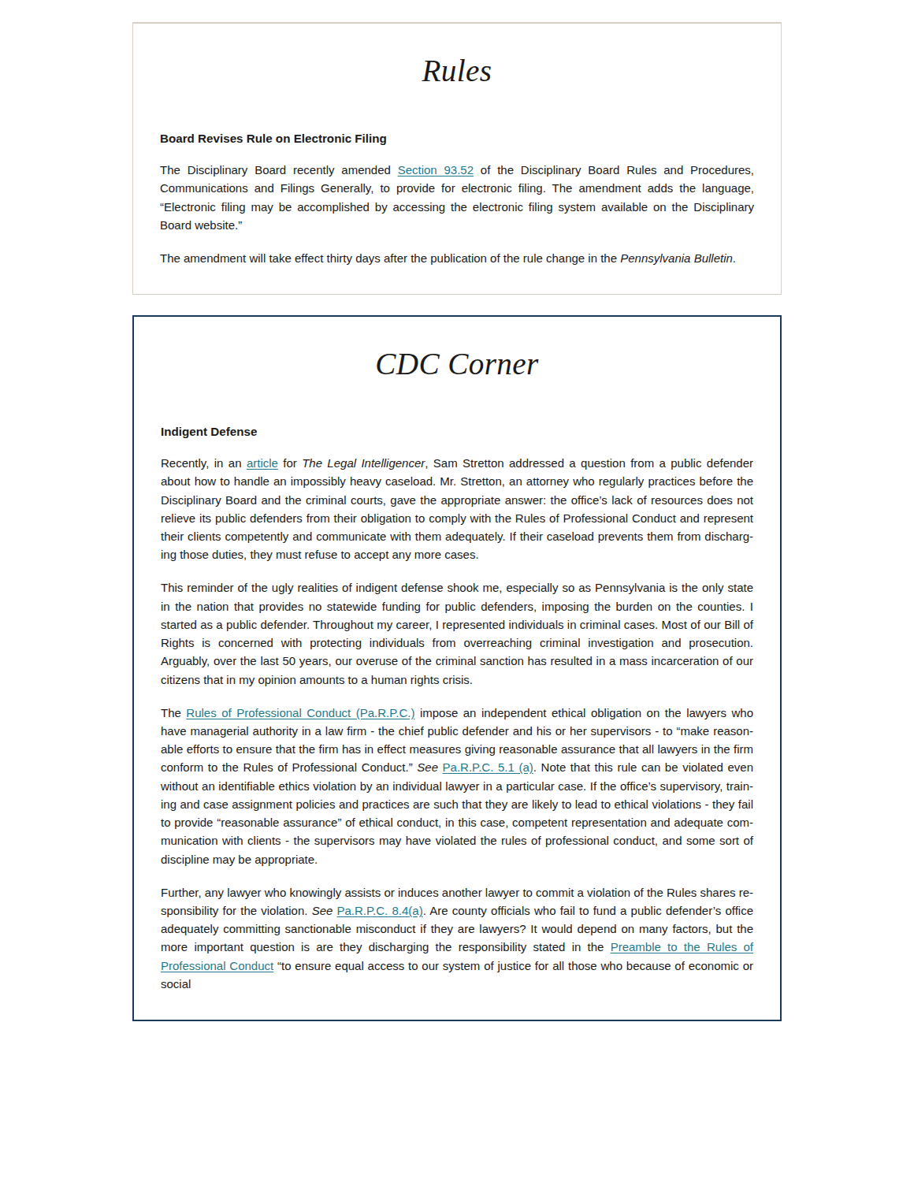Rules
Board Revises Rule on Electronic Filing
The Disciplinary Board recently amended Section 93.52 of the Disciplinary Board Rules and Procedures, Communications and Filings Generally, to provide for electronic filing. The amendment adds the language, “Electronic filing may be accomplished by accessing the electronic filing system available on the Disciplinary Board website.”
The amendment will take effect thirty days after the publication of the rule change in the Pennsylvania Bulletin.
CDC Corner
Indigent Defense
Recently, in an article for The Legal Intelligencer, Sam Stretton addressed a question from a public defender about how to handle an impossibly heavy caseload. Mr. Stretton, an attorney who regularly practices before the Disciplinary Board and the criminal courts, gave the appropriate answer: the office’s lack of resources does not relieve its public defenders from their obligation to comply with the Rules of Professional Conduct and represent their clients competently and communicate with them adequately. If their caseload prevents them from discharging those duties, they must refuse to accept any more cases.
This reminder of the ugly realities of indigent defense shook me, especially so as Pennsylvania is the only state in the nation that provides no statewide funding for public defenders, imposing the burden on the counties. I started as a public defender. Throughout my career, I represented individuals in criminal cases. Most of our Bill of Rights is concerned with protecting individuals from overreaching criminal investigation and prosecution. Arguably, over the last 50 years, our overuse of the criminal sanction has resulted in a mass incarceration of our citizens that in my opinion amounts to a human rights crisis.
The Rules of Professional Conduct (Pa.R.P.C.) impose an independent ethical obligation on the lawyers who have managerial authority in a law firm - the chief public defender and his or her supervisors - to “make reasonable efforts to ensure that the firm has in effect measures giving reasonable assurance that all lawyers in the firm conform to the Rules of Professional Conduct.” See Pa.R.P.C. 5.1 (a). Note that this rule can be violated even without an identifiable ethics violation by an individual lawyer in a particular case. If the office’s supervisory, training and case assignment policies and practices are such that they are likely to lead to ethical violations - they fail to provide “reasonable assurance” of ethical conduct, in this case, competent representation and adequate communication with clients - the supervisors may have violated the rules of professional conduct, and some sort of discipline may be appropriate.
Further, any lawyer who knowingly assists or induces another lawyer to commit a violation of the Rules shares responsibility for the violation. See Pa.R.P.C. 8.4(a). Are county officials who fail to fund a public defender’s office adequately committing sanctionable misconduct if they are lawyers? It would depend on many factors, but the more important question is are they discharging the responsibility stated in the Preamble to the Rules of Professional Conduct “to ensure equal access to our system of justice for all those who because of economic or social